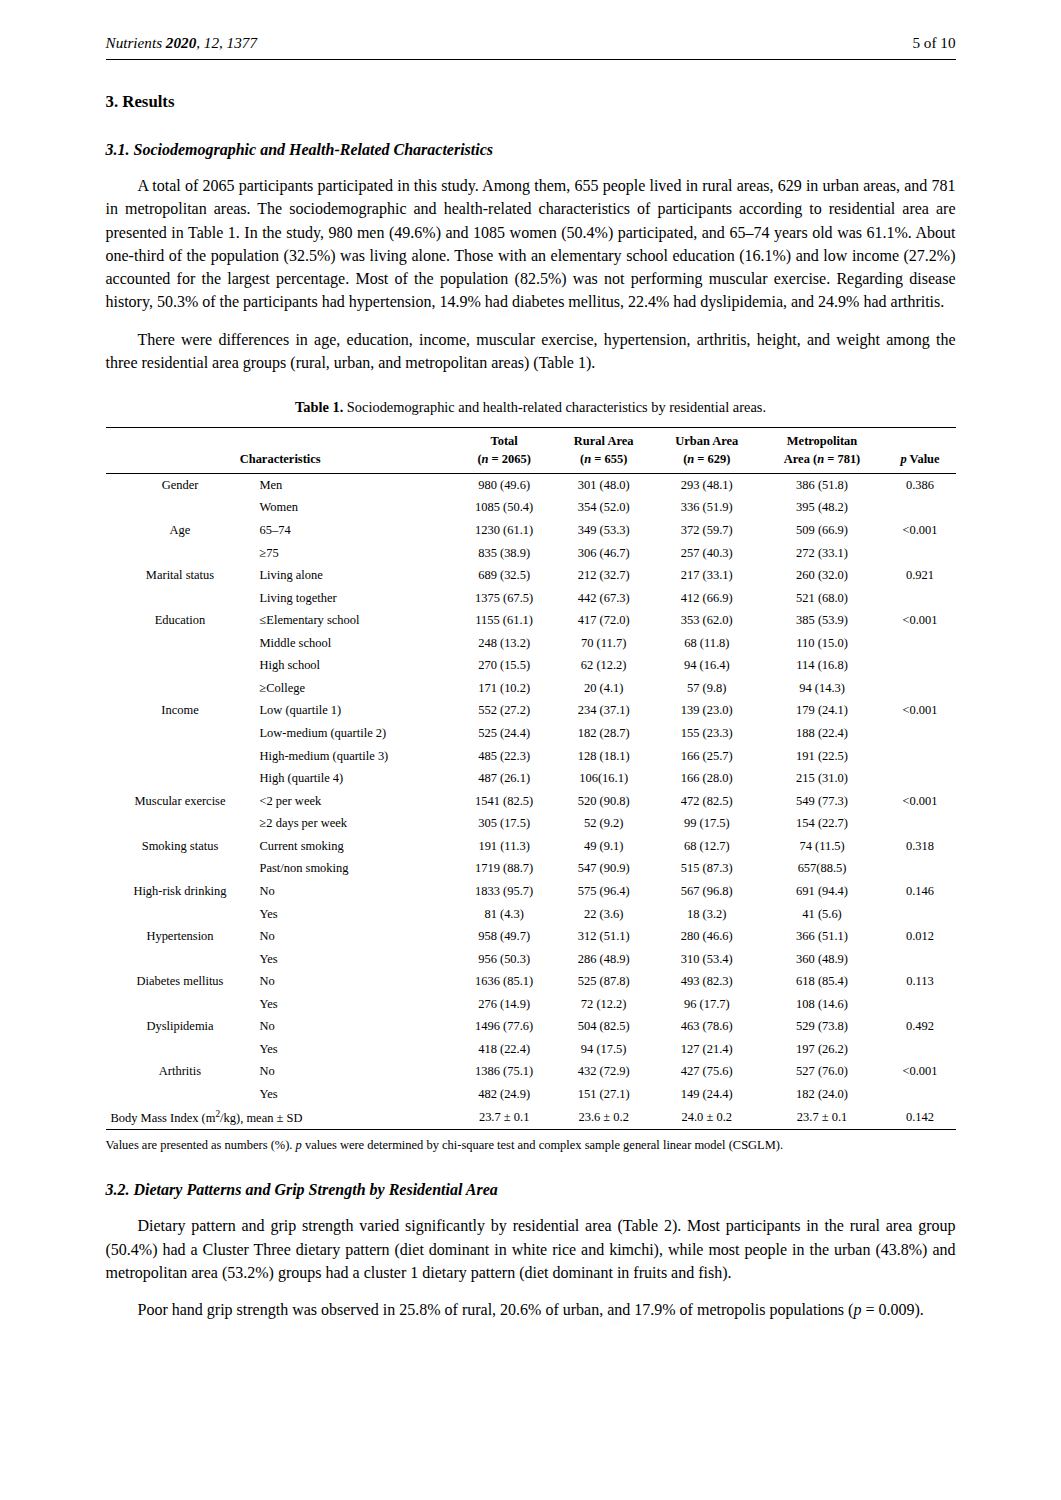Nutrients 2020, 12, 1377 5 of 10
3. Results
3.1. Sociodemographic and Health-Related Characteristics
A total of 2065 participants participated in this study. Among them, 655 people lived in rural areas, 629 in urban areas, and 781 in metropolitan areas. The sociodemographic and health-related characteristics of participants according to residential area are presented in Table 1. In the study, 980 men (49.6%) and 1085 women (50.4%) participated, and 65–74 years old was 61.1%. About one-third of the population (32.5%) was living alone. Those with an elementary school education (16.1%) and low income (27.2%) accounted for the largest percentage. Most of the population (82.5%) was not performing muscular exercise. Regarding disease history, 50.3% of the participants had hypertension, 14.9% had diabetes mellitus, 22.4% had dyslipidemia, and 24.9% had arthritis.
There were differences in age, education, income, muscular exercise, hypertension, arthritis, height, and weight among the three residential area groups (rural, urban, and metropolitan areas) (Table 1).
Table 1. Sociodemographic and health-related characteristics by residential areas.
| Characteristics | Total ( n = 2065) | Rural Area ( n = 655) | Urban Area ( n = 629) | Metropolitan Area ( n = 781) | p Value |
| --- | --- | --- | --- | --- | --- |
| Gender | Men | 980 (49.6) | 301 (48.0) | 293 (48.1) | 386 (51.8) | 0.386 |
| | Women | 1085 (50.4) | 354 (52.0) | 336 (51.9) | 395 (48.2) | |
| Age | 65–74 | 1230 (61.1) | 349 (53.3) | 372 (59.7) | 509 (66.9) | <0.001 |
| | ≥75 | 835 (38.9) | 306 (46.7) | 257 (40.3) | 272 (33.1) | |
| Marital status | Living alone | 689 (32.5) | 212 (32.7) | 217 (33.1) | 260 (32.0) | 0.921 |
| | Living together | 1375 (67.5) | 442 (67.3) | 412 (66.9) | 521 (68.0) | |
| Education | ≤Elementary school | 1155 (61.1) | 417 (72.0) | 353 (62.0) | 385 (53.9) | <0.001 |
| | Middle school | 248 (13.2) | 70 (11.7) | 68 (11.8) | 110 (15.0) | |
| | High school | 270 (15.5) | 62 (12.2) | 94 (16.4) | 114 (16.8) | |
| | ≥College | 171 (10.2) | 20 (4.1) | 57 (9.8) | 94 (14.3) | |
| Income | Low (quartile 1) | 552 (27.2) | 234 (37.1) | 139 (23.0) | 179 (24.1) | <0.001 |
| | Low-medium (quartile 2) | 525 (24.4) | 182 (28.7) | 155 (23.3) | 188 (22.4) | |
| | High-medium (quartile 3) | 485 (22.3) | 128 (18.1) | 166 (25.7) | 191 (22.5) | |
| | High (quartile 4) | 487 (26.1) | 106(16.1) | 166 (28.0) | 215 (31.0) | |
| Muscular exercise | <2 per week | 1541 (82.5) | 520 (90.8) | 472 (82.5) | 549 (77.3) | <0.001 |
| | ≥2 days per week | 305 (17.5) | 52 (9.2) | 99 (17.5) | 154 (22.7) | |
| Smoking status | Current smoking | 191 (11.3) | 49 (9.1) | 68 (12.7) | 74 (11.5) | 0.318 |
| | Past/non smoking | 1719 (88.7) | 547 (90.9) | 515 (87.3) | 657(88.5) | |
| High-risk drinking | No | 1833 (95.7) | 575 (96.4) | 567 (96.8) | 691 (94.4) | 0.146 |
| | Yes | 81 (4.3) | 22 (3.6) | 18 (3.2) | 41 (5.6) | |
| Hypertension | No | 958 (49.7) | 312 (51.1) | 280 (46.6) | 366 (51.1) | 0.012 |
| | Yes | 956 (50.3) | 286 (48.9) | 310 (53.4) | 360 (48.9) | |
| Diabetes mellitus | No | 1636 (85.1) | 525 (87.8) | 493 (82.3) | 618 (85.4) | 0.113 |
| | Yes | 276 (14.9) | 72 (12.2) | 96 (17.7) | 108 (14.6) | |
| Dyslipidemia | No | 1496 (77.6) | 504 (82.5) | 463 (78.6) | 529 (73.8) | 0.492 |
| | Yes | 418 (22.4) | 94 (17.5) | 127 (21.4) | 197 (26.2) | |
| Arthritis | No | 1386 (75.1) | 432 (72.9) | 427 (75.6) | 527 (76.0) | <0.001 |
| | Yes | 482 (24.9) | 151 (27.1) | 149 (24.4) | 182 (24.0) | |
| Body Mass Index (m 2 /kg), mean ± SD | 23.7 ± 0.1 | 23.6 ± 0.2 | 24.0 ± 0.2 | 23.7 ± 0.1 | 0.142 |
Values are presented as numbers (%). p values were determined by chi-square test and complex sample general linear model (CSGLM).
3.2. Dietary Patterns and Grip Strength by Residential Area
Dietary pattern and grip strength varied significantly by residential area (Table 2). Most participants in the rural area group (50.4%) had a Cluster Three dietary pattern (diet dominant in white rice and kimchi), while most people in the urban (43.8%) and metropolitan area (53.2%) groups had a cluster 1 dietary pattern (diet dominant in fruits and fish).
Poor hand grip strength was observed in 25.8% of rural, 20.6% of urban, and 17.9% of metropolis populations (p = 0.009).